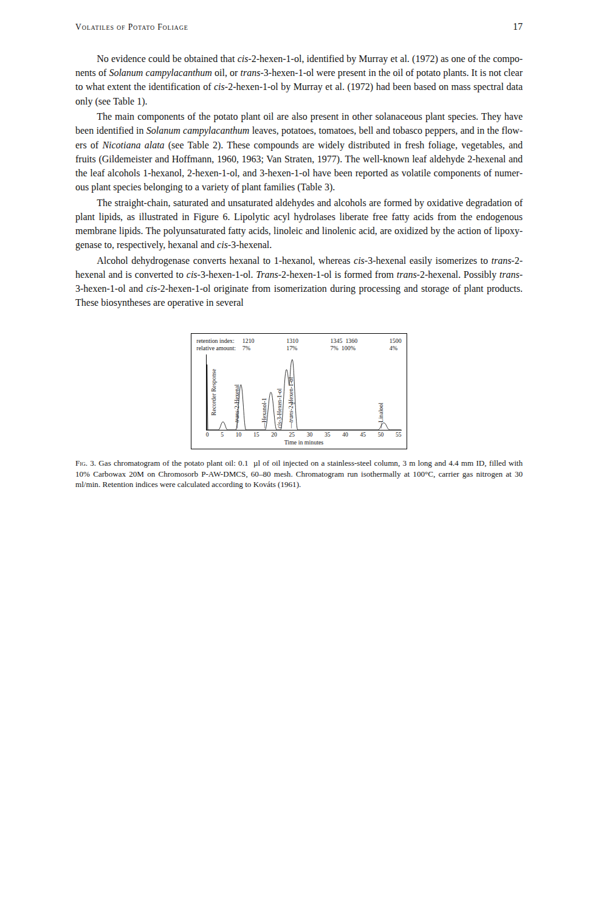Volatiles of Potato Foliage 17
No evidence could be obtained that cis-2-hexen-1-ol, identified by Murray et al. (1972) as one of the components of Solanum campylacanthum oil, or trans-3-hexen-1-ol were present in the oil of potato plants. It is not clear to what extent the identification of cis-2-hexen-1-ol by Murray et al. (1972) had been based on mass spectral data only (see Table 1).
The main components of the potato plant oil are also present in other solanaceous plant species. They have been identified in Solanum campylacanthum leaves, potatoes, tomatoes, bell and tobasco peppers, and in the flowers of Nicotiana alata (see Table 2). These compounds are widely distributed in fresh foliage, vegetables, and fruits (Gildemeister and Hoffmann, 1960, 1963; Van Straten, 1977). The well-known leaf aldehyde 2-hexenal and the leaf alcohols 1-hexanol, 2-hexen-1-ol, and 3-hexen-1-ol have been reported as volatile components of numerous plant species belonging to a variety of plant families (Table 3).
The straight-chain, saturated and unsaturated aldehydes and alcohols are formed by oxidative degradation of plant lipids, as illustrated in Figure 6. Lipolytic acyl hydrolases liberate free fatty acids from the endogenous membrane lipids. The polyunsaturated fatty acids, linoleic and linolenic acid, are oxidized by the action of lipoxygenase to, respectively, hexanal and cis-3-hexenal.
Alcohol dehydrogenase converts hexanal to 1-hexanol, whereas cis-3-hexenal easily isomerizes to trans-2-hexenal and is converted to cis-3-hexen-1-ol. Trans-2-hexen-1-ol is formed from trans-2-hexenal. Possibly trans-3-hexen-1-ol and cis-2-hexen-1-ol originate from isomerization during processing and storage of plant products. These biosyntheses are operative in several
retention index:
relative amount:
1210
7% 1310
17% 1345 1360
7% 100% 1500
4%
Recorder Response —trans-2-Hexenal —Hexanol-1 cis-3-Hexen-1-ol —trans-2-Hexen-1-ol —Linalool 3×
0510152025303540455055
Time in minutes
Fig. 3. Gas chromatogram of the potato plant oil: 0.1 µl of oil injected on a stainless-steel column, 3 m long and 4.4 mm ID, filled with 10% Carbowax 20M on Chromosorb P-AW-DMCS, 60–80 mesh. Chromatogram run isothermally at 100°C, carrier gas nitrogen at 30 ml/min. Retention indices were calculated according to Kováts (1961).